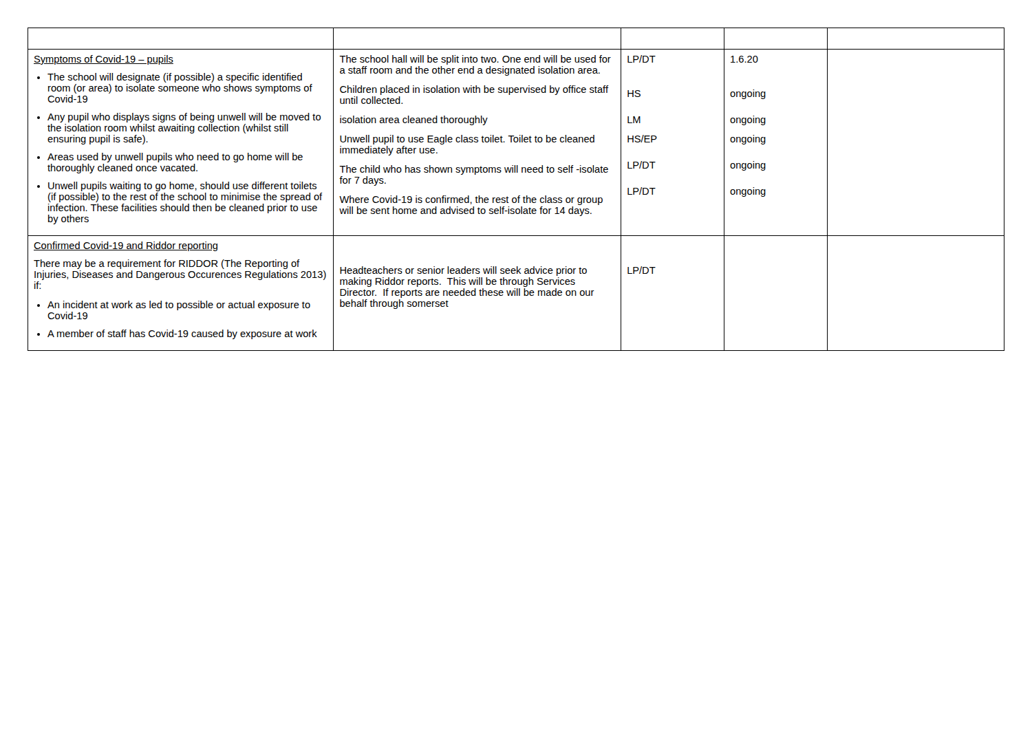| Symptoms of Covid-19 – pupils The school will designate (if possible) a specific identified room (or area) to isolate someone who shows symptoms of Covid-19 Any pupil who displays signs of being unwell will be moved to the isolation room whilst awaiting collection (whilst still ensuring pupil is safe). Areas used by unwell pupils who need to go home will be thoroughly cleaned once vacated. Unwell pupils waiting to go home, should use different toilets (if possible) to the rest of the school to minimise the spread of infection. These facilities should then be cleaned prior to use by others | The school hall will be split into two. One end will be used for a staff room and the other end a designated isolation area. Children placed in isolation with be supervised by office staff until collected. isolation area cleaned thoroughly Unwell pupil to use Eagle class toilet. Toilet to be cleaned immediately after use. The child who has shown symptoms will need to self -isolate for 7 days. Where Covid-19 is confirmed, the rest of the class or group will be sent home and advised to self-isolate for 14 days. | LP/DT HS LM HS/EP LP/DT LP/DT | 1.6.20 ongoing ongoing ongoing ongoing ongoing | |
| Confirmed Covid-19 and Riddor reporting There may be a requirement for RIDDOR (The Reporting of Injuries, Diseases and Dangerous Occurences Regulations 2013) if: An incident at work as led to possible or actual exposure to Covid-19 A member of staff has Covid-19 caused by exposure at work | Headteachers or senior leaders will seek advice prior to making Riddor reports. This will be through Services Director. If reports are needed these will be made on our behalf through somerset | LP/DT | | |